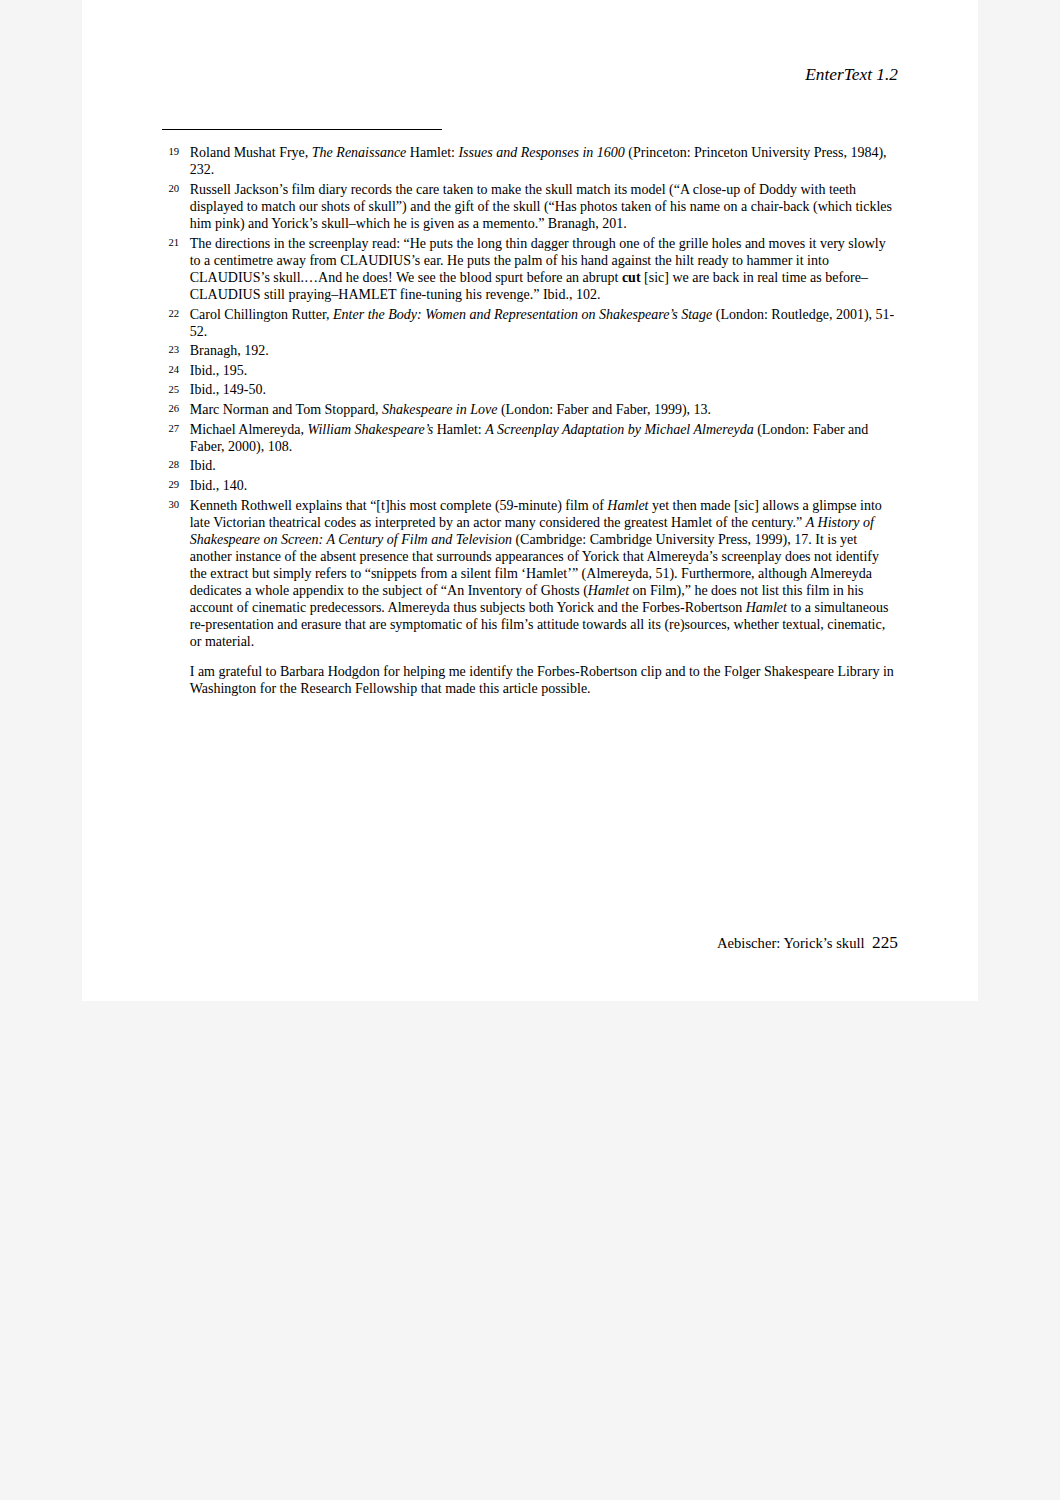EnterText 1.2
19 Roland Mushat Frye, The Renaissance Hamlet: Issues and Responses in 1600 (Princeton: Princeton University Press, 1984), 232.
20 Russell Jackson’s film diary records the care taken to make the skull match its model (“A close-up of Doddy with teeth displayed to match our shots of skull”) and the gift of the skull (“Has photos taken of his name on a chair-back (which tickles him pink) and Yorick’s skull–which he is given as a memento.” Branagh, 201.
21 The directions in the screenplay read: “He puts the long thin dagger through one of the grille holes and moves it very slowly to a centimetre away from CLAUDIUS’s ear. He puts the palm of his hand against the hilt ready to hammer it into CLAUDIUS’s skull.…And he does! We see the blood spurt before an abrupt cut [sic] we are back in real time as before–CLAUDIUS still praying–HAMLET fine-tuning his revenge.” Ibid., 102.
22 Carol Chillington Rutter, Enter the Body: Women and Representation on Shakespeare’s Stage (London: Routledge, 2001), 51-52.
23 Branagh, 192.
24 Ibid., 195.
25 Ibid., 149-50.
26 Marc Norman and Tom Stoppard, Shakespeare in Love (London: Faber and Faber, 1999), 13.
27 Michael Almereyda, William Shakespeare’s Hamlet: A Screenplay Adaptation by Michael Almereyda (London: Faber and Faber, 2000), 108.
28 Ibid.
29 Ibid., 140.
30
Kenneth Rothwell explains that “[t]his most complete (59-minute) film of Hamlet yet then made [sic] allows a glimpse into late Victorian theatrical codes as interpreted by an actor many considered the greatest Hamlet of the century.” A History of Shakespeare on Screen: A Century of Film and Television (Cambridge: Cambridge University Press, 1999), 17. It is yet another instance of the absent presence that surrounds appearances of Yorick that Almereyda’s screenplay does not identify the extract but simply refers to “snippets from a silent film ‘Hamlet’” (Almereyda, 51). Furthermore, although Almereyda dedicates a whole appendix to the subject of “An Inventory of Ghosts (Hamlet on Film),” he does not list this film in his account of cinematic predecessors. Almereyda thus subjects both Yorick and the Forbes-Robertson Hamlet to a simultaneous re-presentation and erasure that are symptomatic of his film’s attitude towards all its (re)sources, whether textual, cinematic, or material.
I am grateful to Barbara Hodgdon for helping me identify the Forbes-Robertson clip and to the Folger Shakespeare Library in Washington for the Research Fellowship that made this article possible.
Aebischer: Yorick’s skull 225